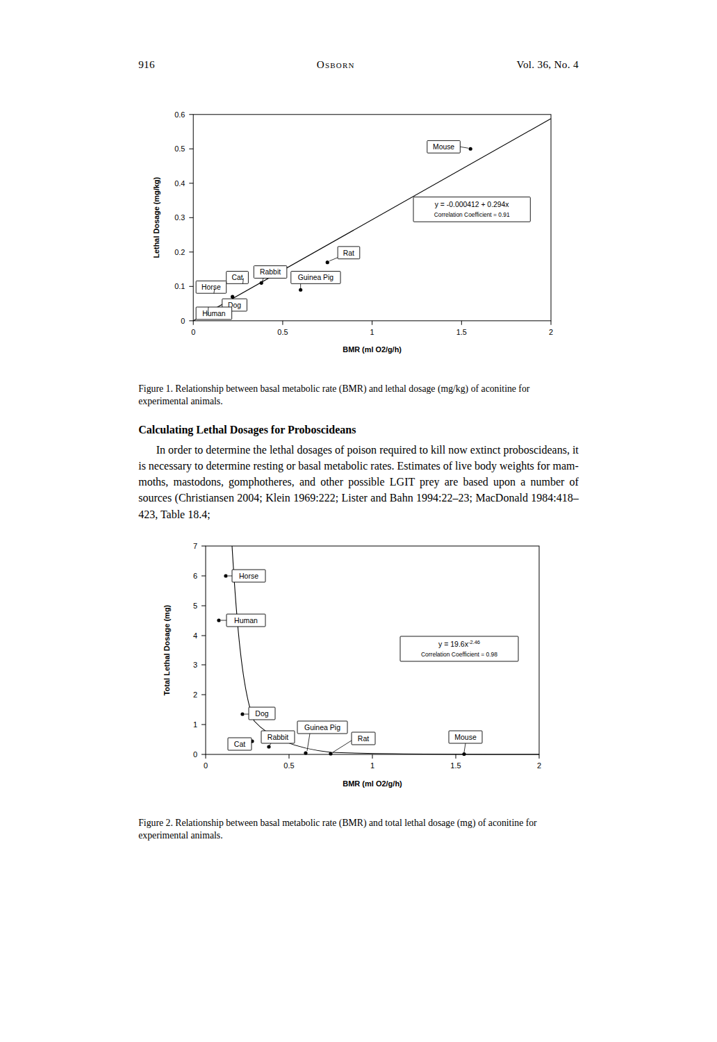916
Osborn
Vol. 36, No. 4
0 0.1 0.2 0.3 0.4 0.5 0.6 0 0.5 1 1.5 2 BMR (ml O2/g/h) Lethal Dosage (mg/kg) Mouse Rat Rabbit Cat Guinea Pig Horse Dog Human y = -0.000412 + 0.294x Correlation Coefficient = 0.91
Figure 1. Relationship between basal metabolic rate (BMR) and lethal dosage (mg/kg) of aconitine for experimental animals.
Calculating Lethal Dosages for Proboscideans
In order to determine the lethal dosages of poison required to kill now extinct proboscideans, it is necessary to determine resting or basal metabolic rates. Estimates of live body weights for mammoths, mastodons, gomphotheres, and other possible LGIT prey are based upon a number of sources (Christiansen 2004; Klein 1969:222; Lister and Bahn 1994:22–23; MacDonald 1984:418–423, Table 18.4;
0 1 2 3 4 5 6 7 0 0.5 1 1.5 2 BMR (ml O2/g/h) Total Lethal Dosage (mg) compute a few points: x=0.30 -> 19.6*0.30^-2.46 = 19.6 * e^{-2.46*ln0.3} = 19.6 * e^{2.962} ~ 378 (off chart) x=0.60 -> 19.6 * e^{-2.46*ln0.6}=19.6*e^{1.2566}=19.6*3.514=68.9 (off) x=0.90 -> 19.6*e^{-2.46*(-0.1054)}=19.6*e^{0.2593}=19.6*1.296=25.4 (off) x=1.20 -> 19.6*e^{-2.46*0.1823}=19.6*e^{-0.4485}=19.6*0.6386=12.5 (off) Curve in figure appears to hug axes; draw a steep hyperbola-like path Horse Human Dog Rabbit Cat Guinea Pig Rat Mouse y = 19.6x-2.46 Correlation Coefficient = 0.98
Figure 2. Relationship between basal metabolic rate (BMR) and total lethal dosage (mg) of aconitine for experimental animals.